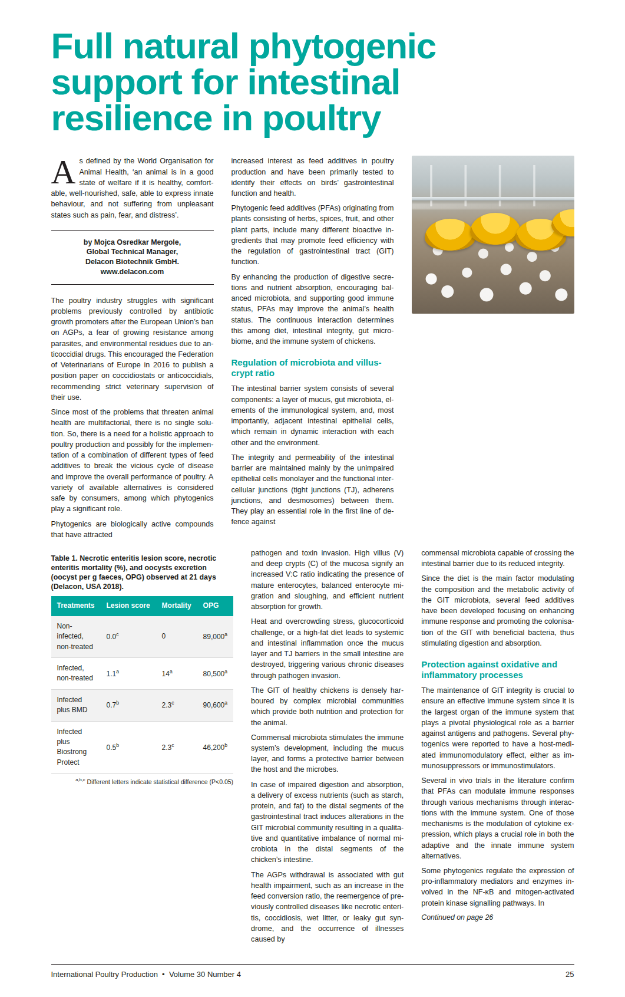Full natural phytogenic support for intestinal resilience in poultry
As defined by the World Organisation for Animal Health, ‘an animal is in a good state of welfare if it is healthy, comfortable, well-nourished, safe, able to express innate behaviour, and not suffering from unpleasant states such as pain, fear, and distress’.
by Mojca Osredkar Mergole,
Global Technical Manager,
Delacon Biotechnik GmbH.
www.delacon.com
The poultry industry struggles with significant problems previously controlled by antibiotic growth promoters after the European Union’s ban on AGPs, a fear of growing resistance among parasites, and environmental residues due to anticoccidial drugs. This encouraged the Federation of Veterinarians of Europe in 2016 to publish a position paper on coccidiostats or anticoccidials, recommending strict veterinary supervision of their use.
Since most of the problems that threaten animal health are multifactorial, there is no single solution. So, there is a need for a holistic approach to poultry production and possibly for the implementation of a combination of different types of feed additives to break the vicious cycle of disease and improve the overall performance of poultry. A variety of available alternatives is considered safe by consumers, among which phytogenics play a significant role.
Phytogenics are biologically active compounds that have attracted
increased interest as feed additives in poultry production and have been primarily tested to identify their effects on birds’ gastrointestinal function and health.
Phytogenic feed additives (PFAs) originating from plants consisting of herbs, spices, fruit, and other plant parts, include many different bioactive ingredients that may promote feed efficiency with the regulation of gastrointestinal tract (GIT) function.
By enhancing the production of digestive secretions and nutrient absorption, encouraging balanced microbiota, and supporting good immune status, PFAs may improve the animal’s health status. The continuous interaction determines this among diet, intestinal integrity, gut microbiome, and the immune system of chickens.
Regulation of microbiota and villus-crypt ratio
The intestinal barrier system consists of several components: a layer of mucus, gut microbiota, elements of the immunological system, and, most importantly, adjacent intestinal epithelial cells, which remain in dynamic interaction with each other and the environment.
The integrity and permeability of the intestinal barrier are maintained mainly by the unimpaired epithelial cells monolayer and the functional intercellular junctions (tight junctions (TJ), adherens junctions, and desmosomes) between them. They play an essential role in the first line of defence against
Table 1. Necrotic enteritis lesion score, necrotic enteritis mortality (%), and oocysts excretion (oocyst per g faeces, OPG) observed at 21 days (Delacon, USA 2018).
| Treatments | Lesion score | Mortality | OPG |
| --- | --- | --- | --- |
| Non-infected, non-treated | 0.0 c | 0 | 89,000 a |
| Infected, non-treated | 1.1 a | 14 a | 80,500 a |
| Infected plus BMD | 0.7 b | 2.3 c | 90,600 a |
| Infected plus Biostrong Protect | 0.5 b | 2.3 c | 46,200 b |
a,b,c Different letters indicate statistical difference (P<0.05)
pathogen and toxin invasion. High villus (V) and deep crypts (C) of the mucosa signify an increased V:C ratio indicating the presence of mature enterocytes, balanced enterocyte migration and sloughing, and efficient nutrient absorption for growth.
Heat and overcrowding stress, glucocorticoid challenge, or a high-fat diet leads to systemic and intestinal inflammation once the mucus layer and TJ barriers in the small intestine are destroyed, triggering various chronic diseases through pathogen invasion.
The GIT of healthy chickens is densely harboured by complex microbial communities which provide both nutrition and protection for the animal.
Commensal microbiota stimulates the immune system’s development, including the mucus layer, and forms a protective barrier between the host and the microbes.
In case of impaired digestion and absorption, a delivery of excess nutrients (such as starch, protein, and fat) to the distal segments of the gastrointestinal tract induces alterations in the GIT microbial community resulting in a qualitative and quantitative imbalance of normal microbiota in the distal segments of the chicken’s intestine.
The AGPs withdrawal is associated with gut health impairment, such as an increase in the feed conversion ratio, the reemergence of previously controlled diseases like necrotic enteritis, coccidiosis, wet litter, or leaky gut syndrome, and the occurrence of illnesses caused by
commensal microbiota capable of crossing the intestinal barrier due to its reduced integrity.
Since the diet is the main factor modulating the composition and the metabolic activity of the GIT microbiota, several feed additives have been developed focusing on enhancing immune response and promoting the colonisation of the GIT with beneficial bacteria, thus stimulating digestion and absorption.
Protection against oxidative and inflammatory processes
The maintenance of GIT integrity is crucial to ensure an effective immune system since it is the largest organ of the immune system that plays a pivotal physiological role as a barrier against antigens and pathogens. Several phytogenics were reported to have a host-mediated immunomodulatory effect, either as immunosuppressors or immunostimulators.
Several in vivo trials in the literature confirm that PFAs can modulate immune responses through various mechanisms through interactions with the immune system. One of those mechanisms is the modulation of cytokine expression, which plays a crucial role in both the adaptive and the innate immune system alternatives.
Some phytogenics regulate the expression of pro-inflammatory mediators and enzymes involved in the NF-κB and mitogen-activated protein kinase signalling pathways. In
Continued on page 26
International Poultry Production • Volume 30 Number 4
25